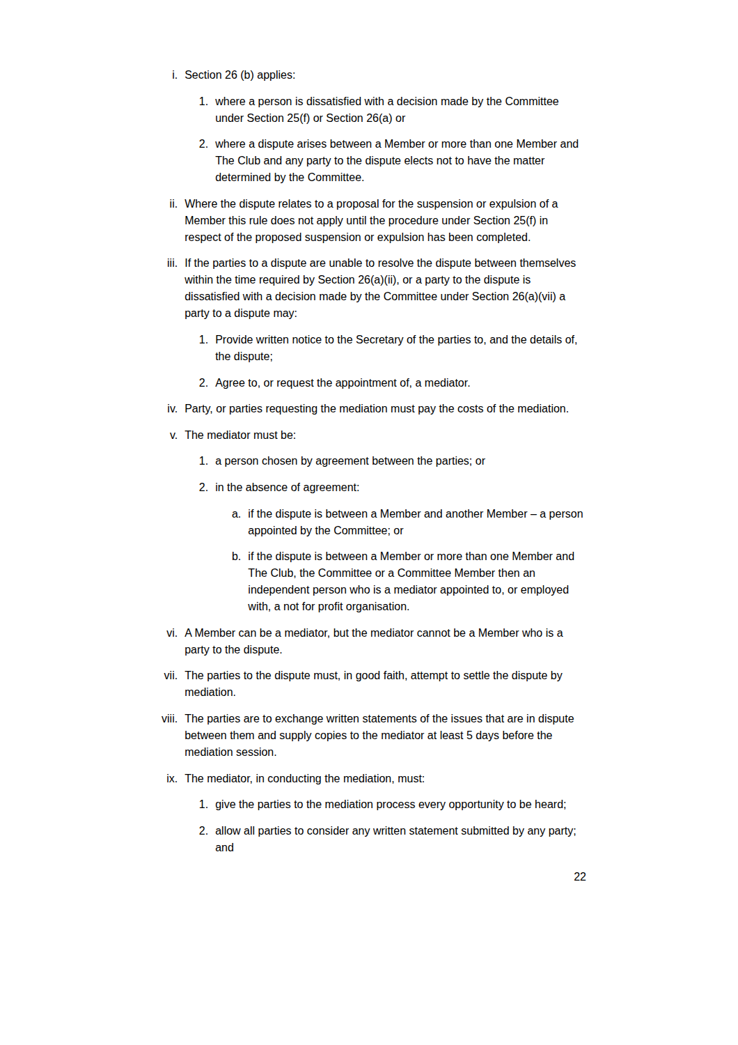Section 26 (b) applies:
where a person is dissatisfied with a decision made by the Committee under Section 25(f) or Section 26(a) or
where a dispute arises between a Member or more than one Member and The Club and any party to the dispute elects not to have the matter determined by the Committee.
Where the dispute relates to a proposal for the suspension or expulsion of a Member this rule does not apply until the procedure under Section 25(f) in respect of the proposed suspension or expulsion has been completed.
If the parties to a dispute are unable to resolve the dispute between themselves within the time required by Section 26(a)(ii), or a party to the dispute is dissatisfied with a decision made by the Committee under Section 26(a)(vii) a party to a dispute may:
Provide written notice to the Secretary of the parties to, and the details of, the dispute;
Agree to, or request the appointment of, a mediator.
Party, or parties requesting the mediation must pay the costs of the mediation.
The mediator must be:
a person chosen by agreement between the parties; or
in the absence of agreement:
if the dispute is between a Member and another Member – a person appointed by the Committee; or
if the dispute is between a Member or more than one Member and The Club, the Committee or a Committee Member then an independent person who is a mediator appointed to, or employed with, a not for profit organisation.
A Member can be a mediator, but the mediator cannot be a Member who is a party to the dispute.
The parties to the dispute must, in good faith, attempt to settle the dispute by mediation.
The parties are to exchange written statements of the issues that are in dispute between them and supply copies to the mediator at least 5 days before the mediation session.
The mediator, in conducting the mediation, must:
give the parties to the mediation process every opportunity to be heard;
allow all parties to consider any written statement submitted by any party; and
22